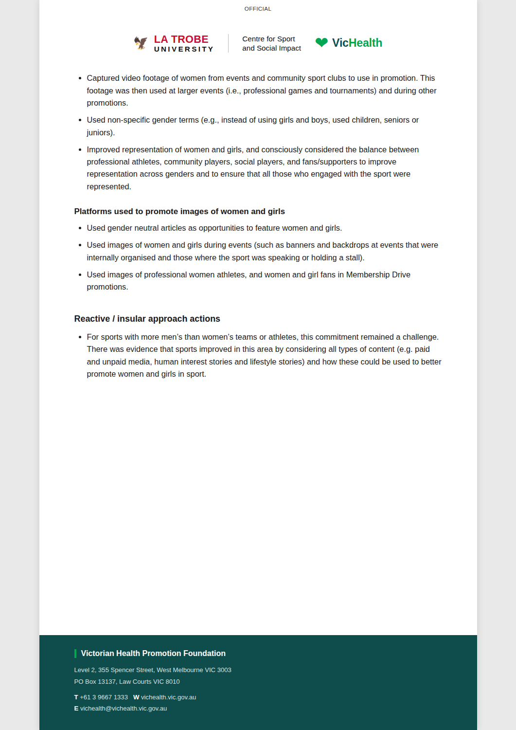OFFICIAL
🦅 LA TROBE UNIVERSITY
Centre for Sport
and Social Impact
❤ Vic Health
Captured video footage of women from events and community sport clubs to use in promotion. This footage was then used at larger events (i.e., professional games and tournaments) and during other promotions.
Used non-specific gender terms (e.g., instead of using girls and boys, used children, seniors or juniors).
Improved representation of women and girls, and consciously considered the balance between professional athletes, community players, social players, and fans/supporters to improve representation across genders and to ensure that all those who engaged with the sport were represented.
Platforms used to promote images of women and girls
Used gender neutral articles as opportunities to feature women and girls.
Used images of women and girls during events (such as banners and backdrops at events that were internally organised and those where the sport was speaking or holding a stall).
Used images of professional women athletes, and women and girl fans in Membership Drive promotions.
Reactive / insular approach actions
For sports with more men’s than women’s teams or athletes, this commitment remained a challenge. There was evidence that sports improved in this area by considering all types of content (e.g. paid and unpaid media, human interest stories and lifestyle stories) and how these could be used to better promote women and girls in sport.
Victorian Health Promotion Foundation
Level 2, 355 Spencer Street, West Melbourne VIC 3003
PO Box 13137, Law Courts VIC 8010
T +61 3 9667 1333 W vichealth.vic.gov.au
E vichealth@vichealth.vic.gov.au